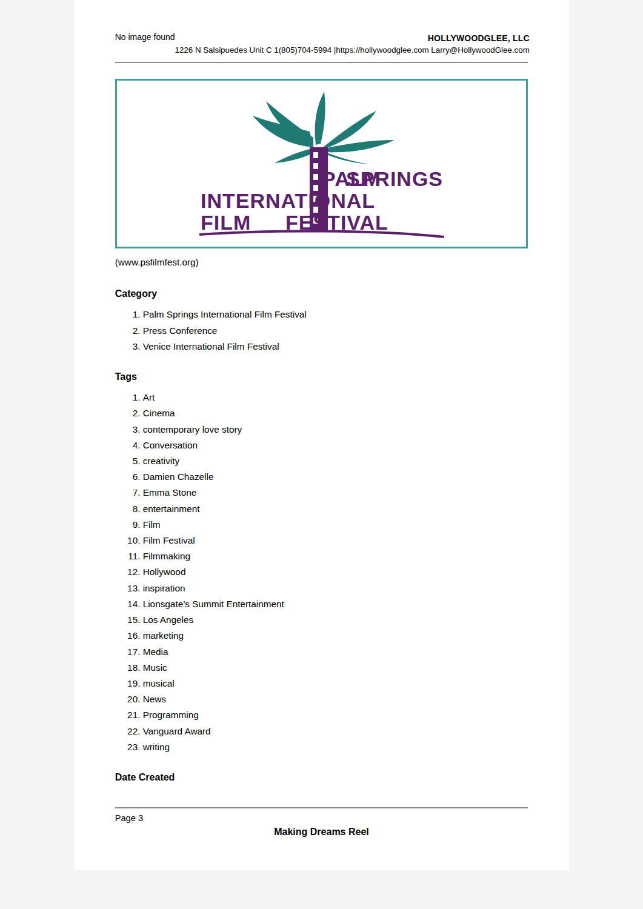No image found
HOLLYWOODGLEE, LLC
1226 N Salsipuedes Unit C 1(805)704-5994 |https://hollywoodglee.com Larry@HollywoodGlee.com
PALM SPRINGS INTERNATIONAL FILM FESTIVAL
(www.psfilmfest.org)
Category
Palm Springs International Film Festival
Press Conference
Venice International Film Festival
Tags
Art
Cinema
contemporary love story
Conversation
creativity
Damien Chazelle
Emma Stone
entertainment
Film
Film Festival
Filmmaking
Hollywood
inspiration
Lionsgate’s Summit Entertainment
Los Angeles
marketing
Media
Music
musical
News
Programming
Vanguard Award
writing
Date Created
Page 3
Making Dreams Reel